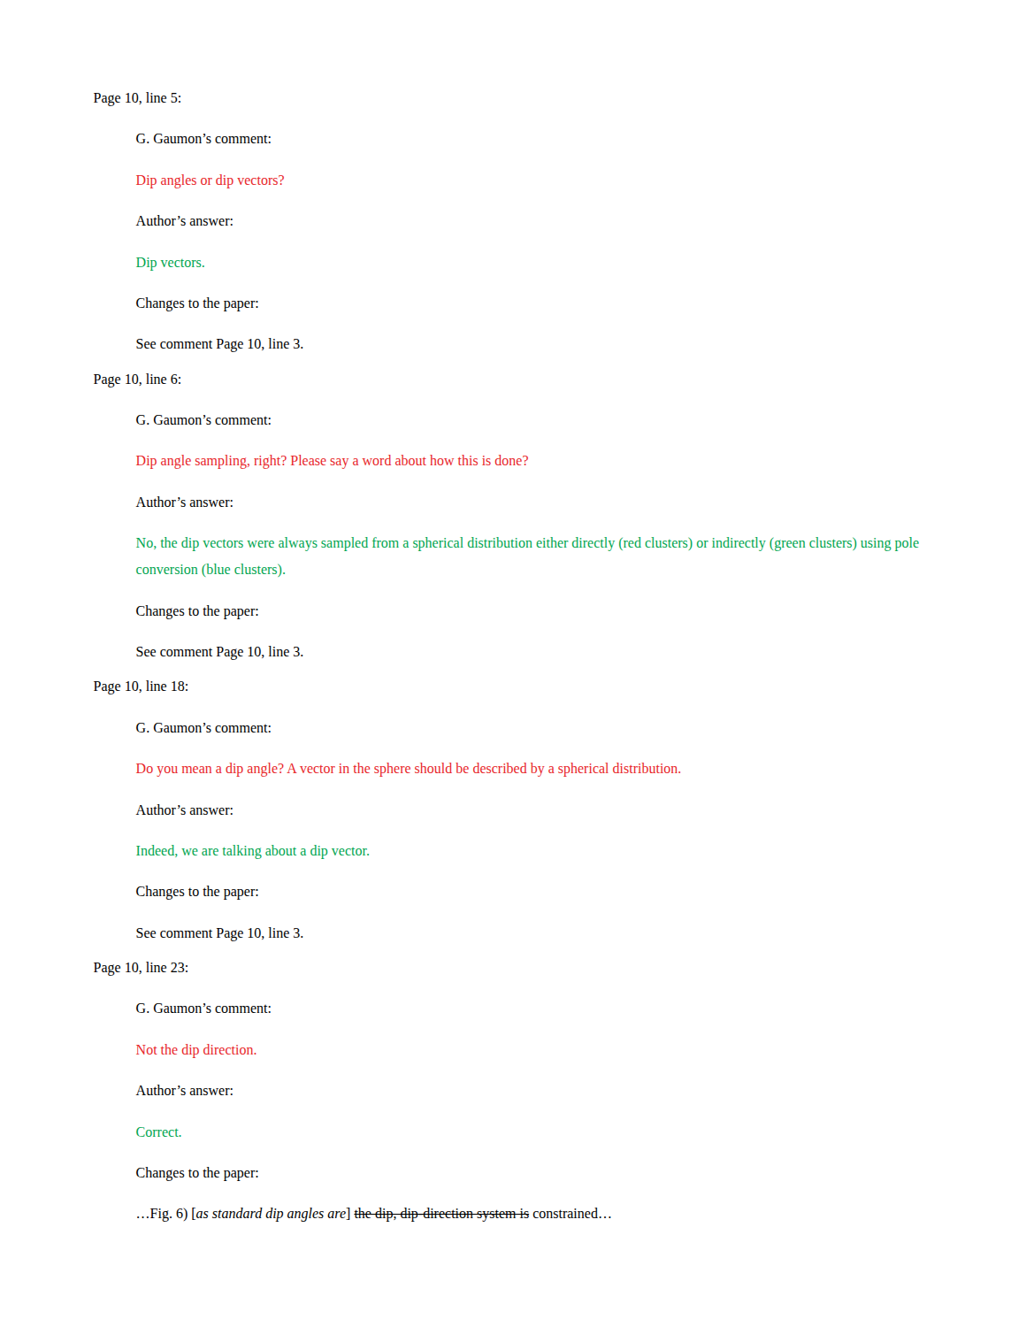Page 10, line 5:
G. Gaumon’s comment:
Dip angles or dip vectors?
Author’s answer:
Dip vectors.
Changes to the paper:
See comment Page 10, line 3.
Page 10, line 6:
G. Gaumon’s comment:
Dip angle sampling, right? Please say a word about how this is done?
Author’s answer:
No, the dip vectors were always sampled from a spherical distribution either directly (red clusters) or indirectly (green clusters) using pole conversion (blue clusters).
Changes to the paper:
See comment Page 10, line 3.
Page 10, line 18:
G. Gaumon’s comment:
Do you mean a dip angle? A vector in the sphere should be described by a spherical distribution.
Author’s answer:
Indeed, we are talking about a dip vector.
Changes to the paper:
See comment Page 10, line 3.
Page 10, line 23:
G. Gaumon’s comment:
Not the dip direction.
Author’s answer:
Correct.
Changes to the paper:
…Fig. 6) [as standard dip angles are] the dip, dip-direction system is constrained…